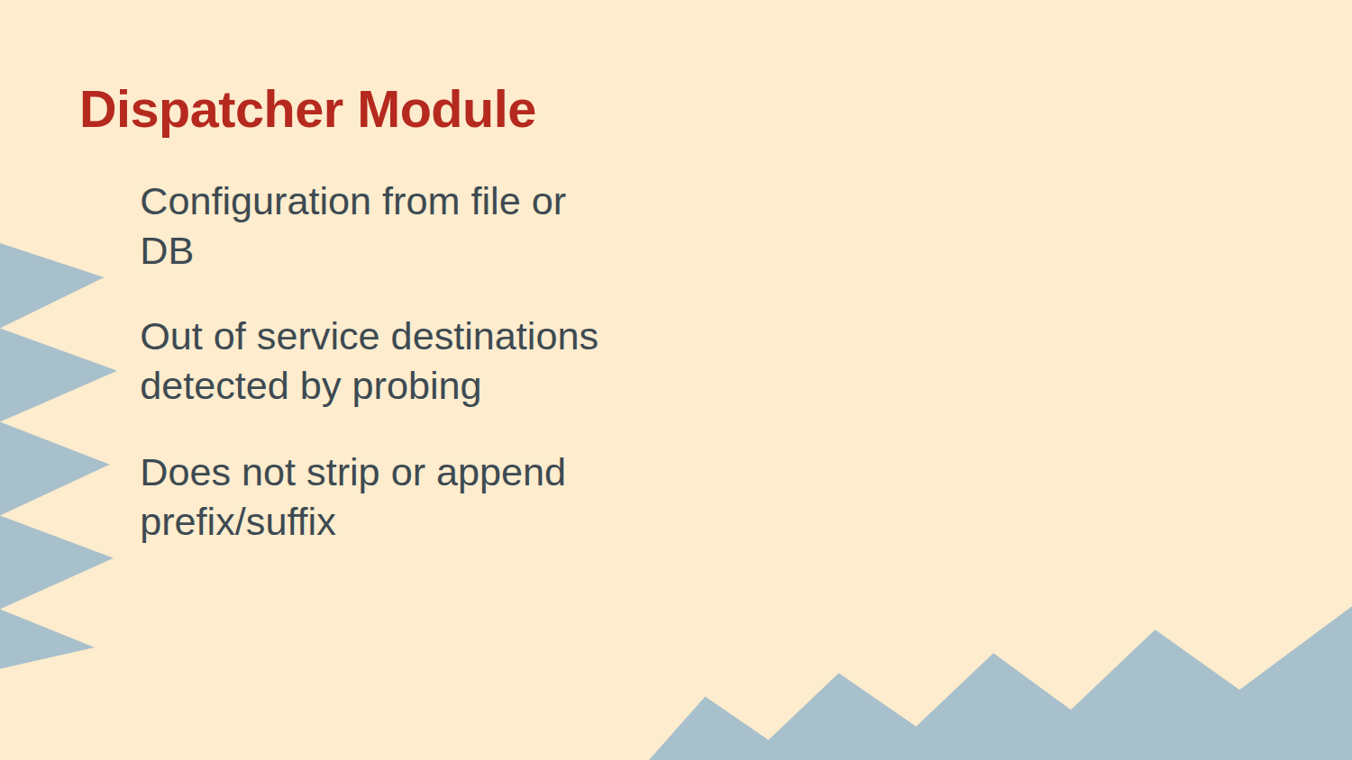Dispatcher Module
Configuration from file or DB
Out of service destinations detected by probing
Does not strip or append prefix/suffix